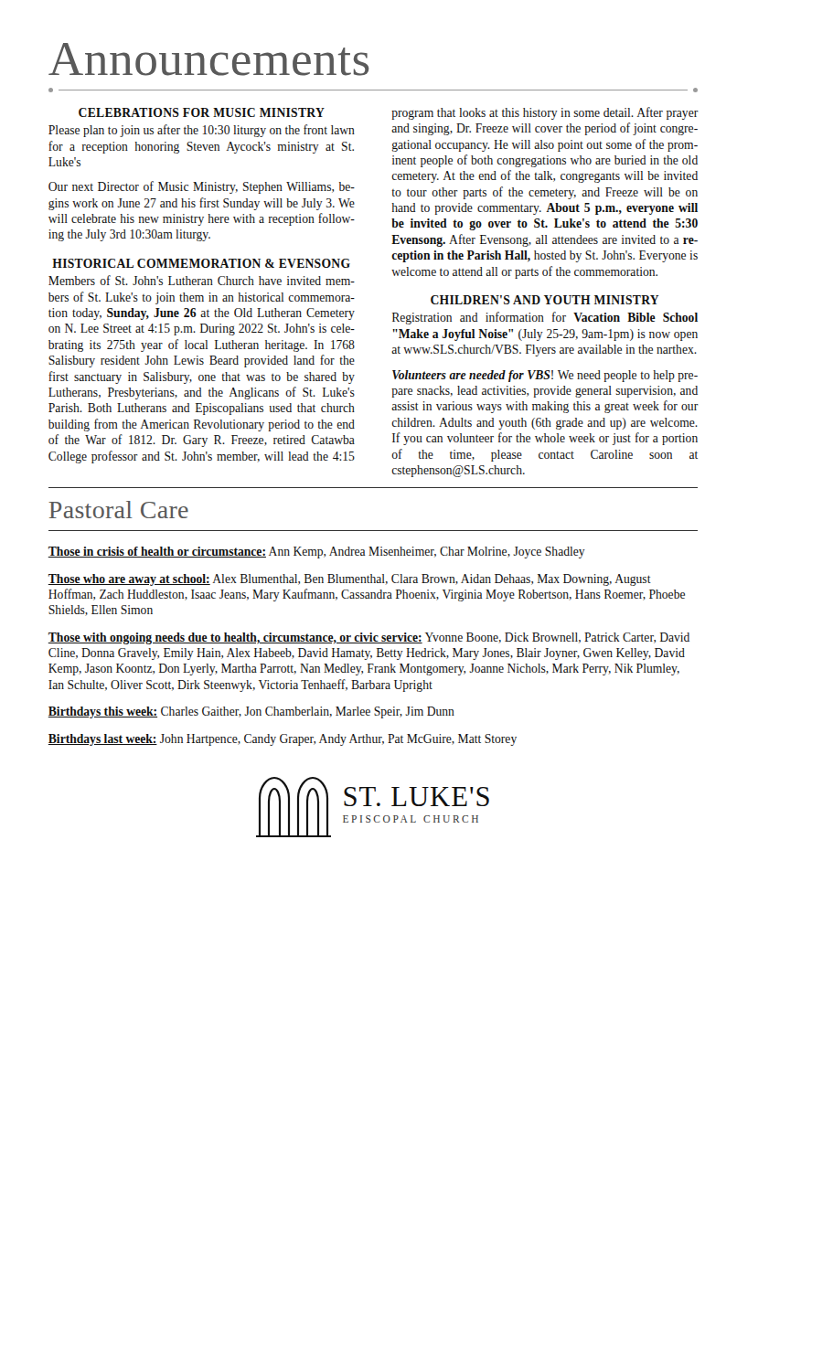Announcements
Celebrations for Music Ministry
Please plan to join us after the 10:30 liturgy on the front lawn for a reception honoring Steven Aycock's ministry at St. Luke's
Our next Director of Music Ministry, Stephen Williams, begins work on June 27 and his first Sunday will be July 3. We will celebrate his new ministry here with a reception following the July 3rd 10:30am liturgy.
Historical Commemoration & Evensong
Members of St. John's Lutheran Church have invited members of St. Luke's to join them in an historical commemoration today, Sunday, June 26 at the Old Lutheran Cemetery on N. Lee Street at 4:15 p.m. During 2022 St. John's is celebrating its 275th year of local Lutheran heritage. In 1768 Salisbury resident John Lewis Beard provided land for the first sanctuary in Salisbury, one that was to be shared by Lutherans, Presbyterians, and the Anglicans of St. Luke's Parish. Both Lutherans and Episcopalians used that church building from the American Revolutionary period to the end of the War of 1812. Dr. Gary R. Freeze, retired Catawba College professor and St. John's member, will lead the 4:15 program that looks at this history in some detail. After prayer and singing, Dr. Freeze will cover the period of joint congregational occupancy. He will also point out some of the prominent people of both congregations who are buried in the old cemetery. At the end of the talk, congregants will be invited to tour other parts of the cemetery, and Freeze will be on hand to provide commentary. About 5 p.m., everyone will be invited to go over to St. Luke's to attend the 5:30 Evensong. After Evensong, all attendees are invited to a reception in the Parish Hall, hosted by St. John's. Everyone is welcome to attend all or parts of the commemoration.
Children's and Youth Ministry
Registration and information for Vacation Bible School "Make a Joyful Noise" (July 25-29, 9am-1pm) is now open at www.SLS.church/VBS. Flyers are available in the narthex.
Volunteers are needed for VBS! We need people to help prepare snacks, lead activities, provide general supervision, and assist in various ways with making this a great week for our children. Adults and youth (6th grade and up) are welcome. If you can volunteer for the whole week or just for a portion of the time, please contact Caroline soon at cstephenson@SLS.church.
Pastoral Care
Those in crisis of health or circumstance: Ann Kemp, Andrea Misenheimer, Char Molrine, Joyce Shadley
Those who are away at school: Alex Blumenthal, Ben Blumenthal, Clara Brown, Aidan Dehaas, Max Downing, August Hoffman, Zach Huddleston, Isaac Jeans, Mary Kaufmann, Cassandra Phoenix, Virginia Moye Robertson, Hans Roemer, Phoebe Shields, Ellen Simon
Those with ongoing needs due to health, circumstance, or civic service: Yvonne Boone, Dick Brownell, Patrick Carter, David Cline, Donna Gravely, Emily Hain, Alex Habeeb, David Hamaty, Betty Hedrick, Mary Jones, Blair Joyner, Gwen Kelley, David Kemp, Jason Koontz, Don Lyerly, Martha Parrott, Nan Medley, Frank Montgomery, Joanne Nichols, Mark Perry, Nik Plumley, Ian Schulte, Oliver Scott, Dirk Steenwyk, Victoria Tenhaeff, Barbara Upright
Birthdays this week: Charles Gaither, Jon Chamberlain, Marlee Speir, Jim Dunn
Birthdays last week: John Hartpence, Candy Graper, Andy Arthur, Pat McGuire, Matt Storey
ST. LUKE'S
EPISCOPAL CHURCH